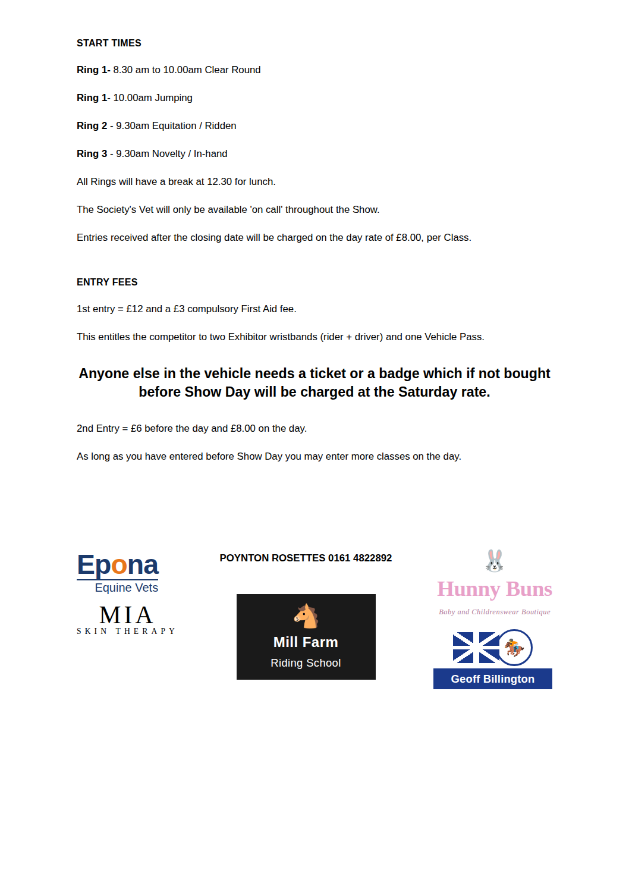START TIMES
Ring 1- 8.30 am to 10.00am Clear Round
Ring 1- 10.00am Jumping
Ring 2 - 9.30am Equitation / Ridden
Ring 3 - 9.30am Novelty / In-hand
All Rings will have a break at 12.30 for lunch.
The Society's Vet will only be available 'on call' throughout the Show.
Entries received after the closing date will be charged on the day rate of £8.00, per Class.
ENTRY FEES
1st entry = £12 and a £3 compulsory First Aid fee.
This entitles the competitor to two Exhibitor wristbands (rider + driver) and one Vehicle Pass.
Anyone else in the vehicle needs a ticket or a badge which if not bought before Show Day will be charged at the Saturday rate.
2nd Entry = £6 before the day and £8.00 on the day.
As long as you have entered before Show Day you may enter more classes on the day.
Epona
Equine Vets
MIA
SKIN THERAPY
POYNTON ROSETTES 0161 4822892
🐴
Mill Farm
Riding School
🐰
Hunny Buns
Baby and Childrenswear Boutique
🏇
Geoff Billington